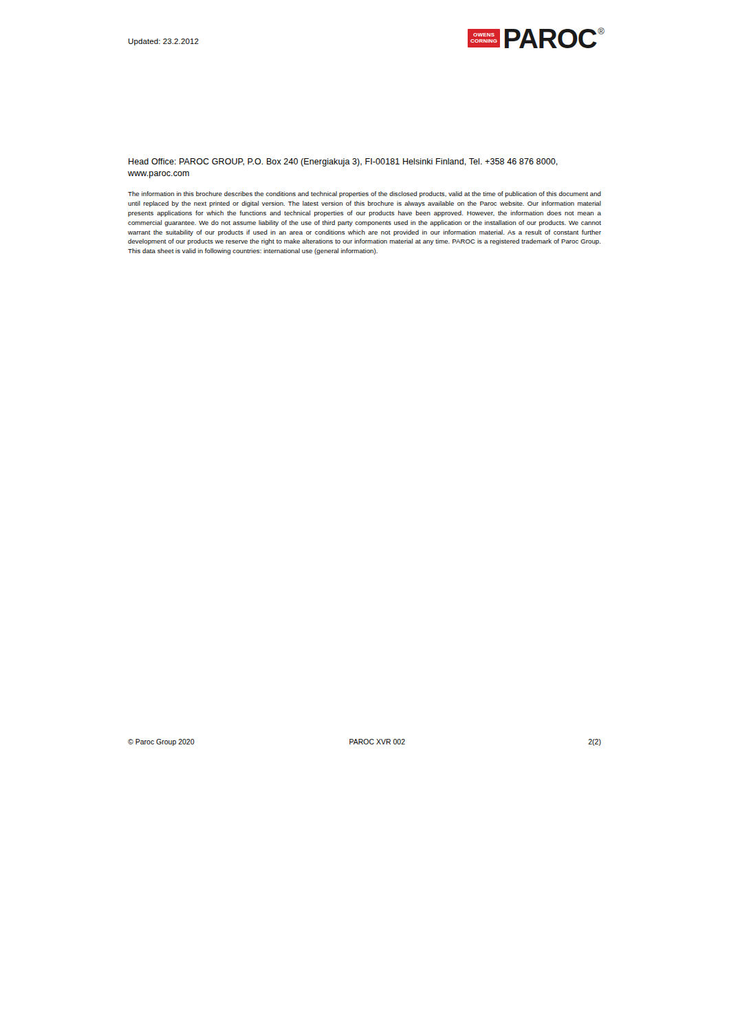Updated: 23.2.2012
OWENS CORNING
PAROC®
Head Office: PAROC GROUP, P.O. Box 240 (Energiakuja 3), FI-00181 Helsinki Finland, Tel. +358 46 876 8000, www.paroc.com
The information in this brochure describes the conditions and technical properties of the disclosed products, valid at the time of publication of this document and until replaced by the next printed or digital version. The latest version of this brochure is always available on the Paroc website. Our information material presents applications for which the functions and technical properties of our products have been approved. However, the information does not mean a commercial guarantee. We do not assume liability of the use of third party components used in the application or the installation of our products. We cannot warrant the suitability of our products if used in an area or conditions which are not provided in our information material. As a result of constant further development of our products we reserve the right to make alterations to our information material at any time. PAROC is a registered trademark of Paroc Group. This data sheet is valid in following countries: international use (general information).
© Paroc Group 2020
PAROC XVR 002
2(2)